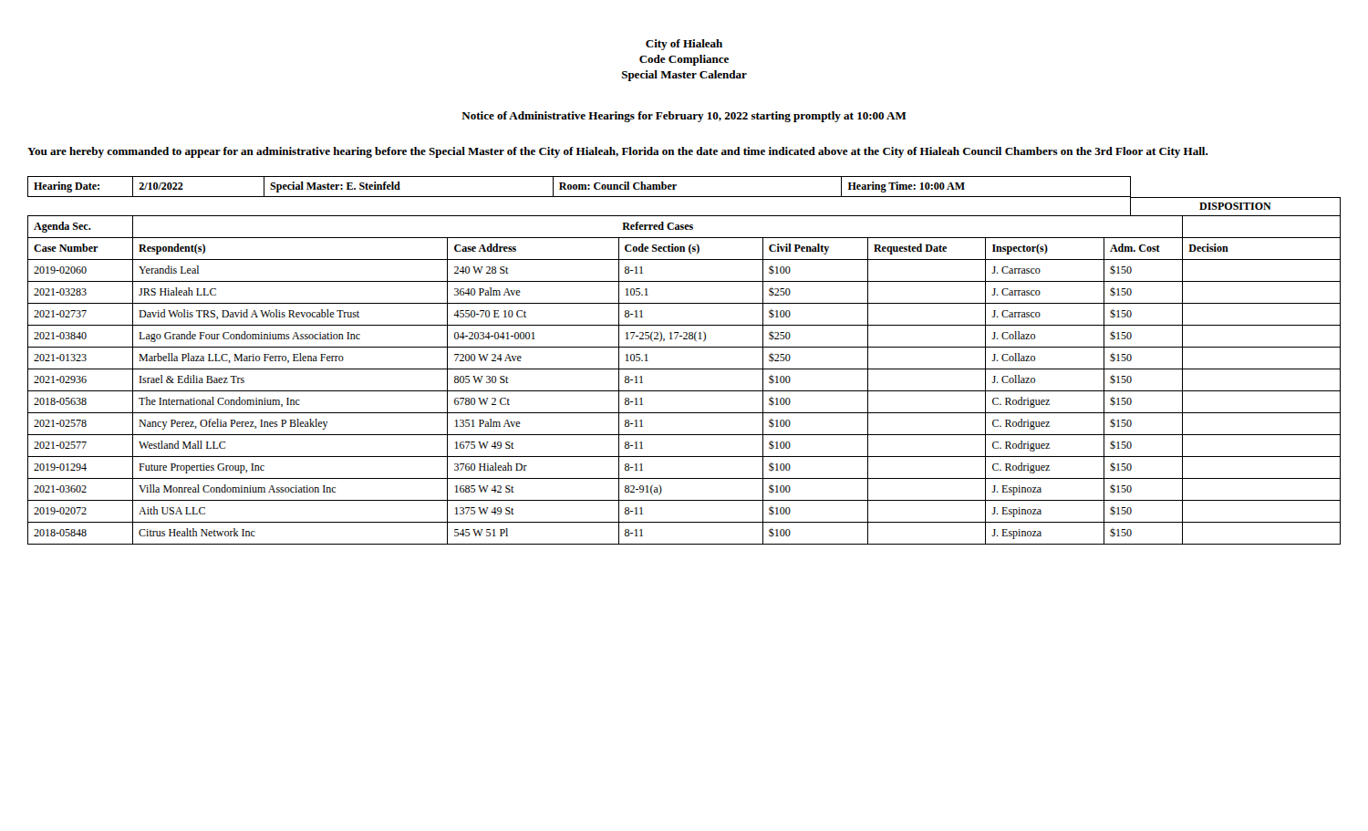City of Hialeah
Code Compliance
Special Master Calendar
Notice of Administrative Hearings for February 10, 2022 starting promptly at 10:00 AM
You are hereby commanded to appear for an administrative hearing before the Special Master of the City of Hialeah, Florida on the date and time indicated above at the City of Hialeah Council Chambers on the 3rd Floor at City Hall.
| Hearing Date: | 2/10/2022 | Special Master: E. Steinfeld | Room: Council Chamber | Hearing Time: 10:00 AM | |
| | DISPOSITION |
| Agenda Sec. | Referred Cases | |
| Case Number | Respondent(s) | Case Address | Code Section (s) | Civil Penalty | Requested Date | Inspector(s) | Adm. Cost | Decision |
| 2019-02060 | Yerandis Leal | 240 W 28 St | 8-11 | $100 | | J. Carrasco | $150 | |
| 2021-03283 | JRS Hialeah LLC | 3640 Palm Ave | 105.1 | $250 | | J. Carrasco | $150 | |
| 2021-02737 | David Wolis TRS, David A Wolis Revocable Trust | 4550-70 E 10 Ct | 8-11 | $100 | | J. Carrasco | $150 | |
| 2021-03840 | Lago Grande Four Condominiums Association Inc | 04-2034-041-0001 | 17-25(2), 17-28(1) | $250 | | J. Collazo | $150 | |
| 2021-01323 | Marbella Plaza LLC, Mario Ferro, Elena Ferro | 7200 W 24 Ave | 105.1 | $250 | | J. Collazo | $150 | |
| 2021-02936 | Israel & Edilia Baez Trs | 805 W 30 St | 8-11 | $100 | | J. Collazo | $150 | |
| 2018-05638 | The International Condominium, Inc | 6780 W 2 Ct | 8-11 | $100 | | C. Rodriguez | $150 | |
| 2021-02578 | Nancy Perez, Ofelia Perez, Ines P Bleakley | 1351 Palm Ave | 8-11 | $100 | | C. Rodriguez | $150 | |
| 2021-02577 | Westland Mall LLC | 1675 W 49 St | 8-11 | $100 | | C. Rodriguez | $150 | |
| 2019-01294 | Future Properties Group, Inc | 3760 Hialeah Dr | 8-11 | $100 | | C. Rodriguez | $150 | |
| 2021-03602 | Villa Monreal Condominium Association Inc | 1685 W 42 St | 82-91(a) | $100 | | J. Espinoza | $150 | |
| 2019-02072 | Aith USA LLC | 1375 W 49 St | 8-11 | $100 | | J. Espinoza | $150 | |
| 2018-05848 | Citrus Health Network Inc | 545 W 51 Pl | 8-11 | $100 | | J. Espinoza | $150 | |